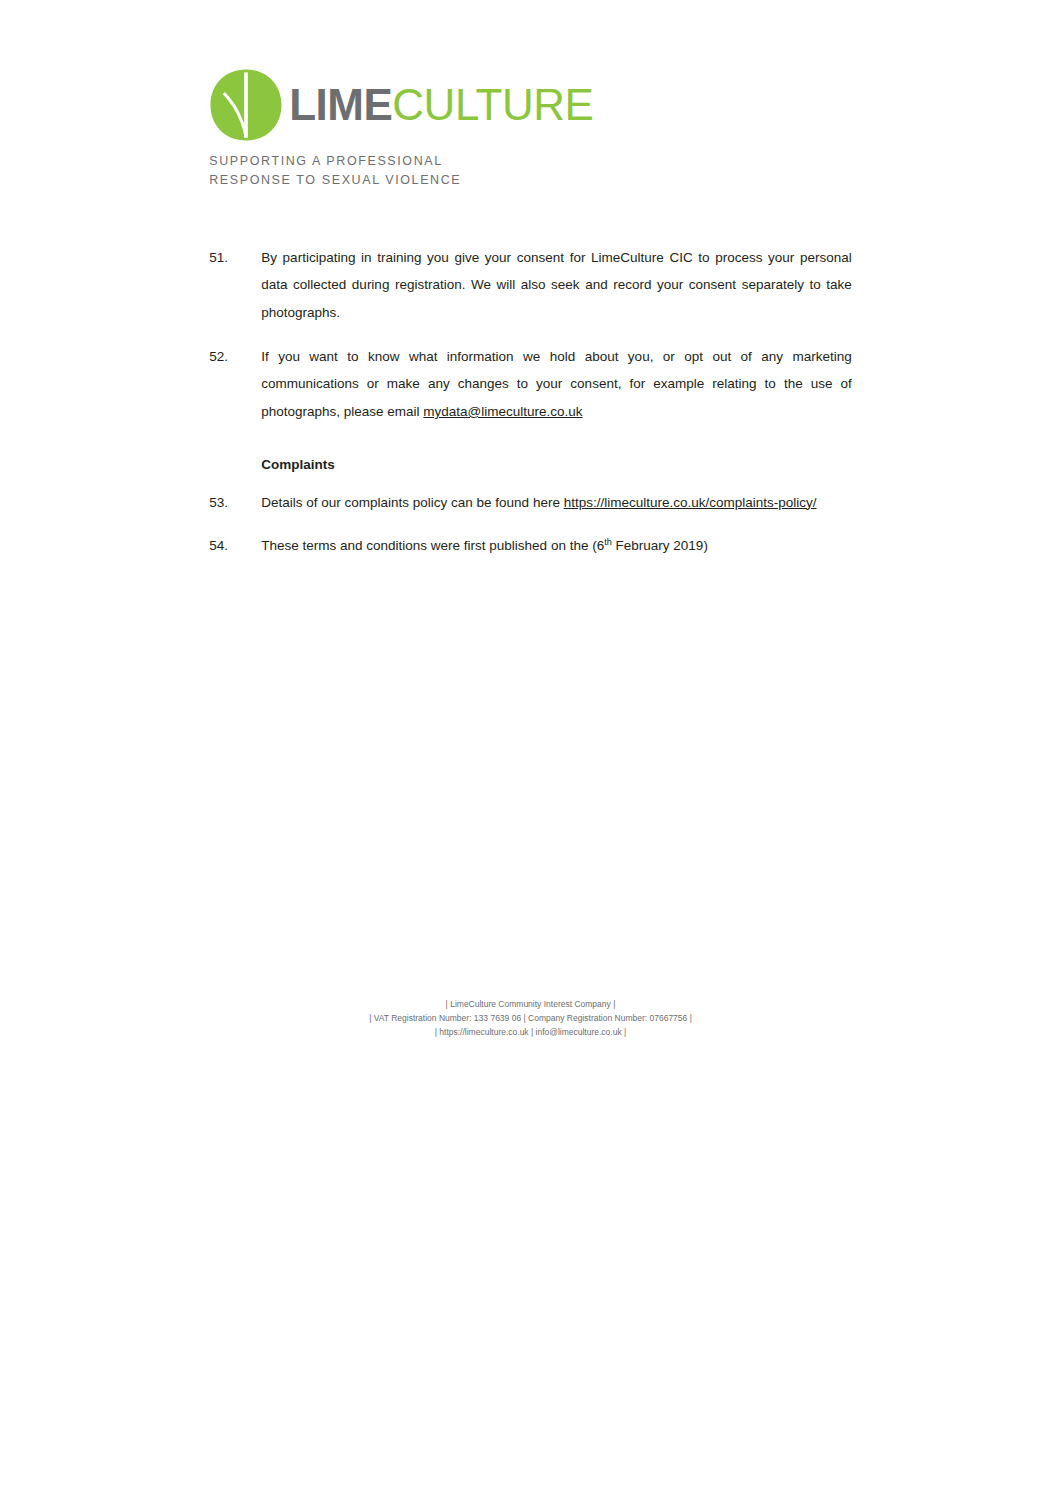LIME CULTURE
Supporting a professional
response to sexual violence
51. By participating in training you give your consent for LimeCulture CIC to process your personal data collected during registration. We will also seek and record your consent separately to take photographs.
52. If you want to know what information we hold about you, or opt out of any marketing communications or make any changes to your consent, for example relating to the use of photographs, please email mydata@limeculture.co.uk
Complaints
53. Details of our complaints policy can be found here https://limeculture.co.uk/complaints-policy/
54. These terms and conditions were first published on the (6th February 2019)
| LimeCulture Community Interest Company |
| VAT Registration Number: 133 7639 06 | Company Registration Number: 07667756 |
| https://limeculture.co.uk | info@limeculture.co.uk |